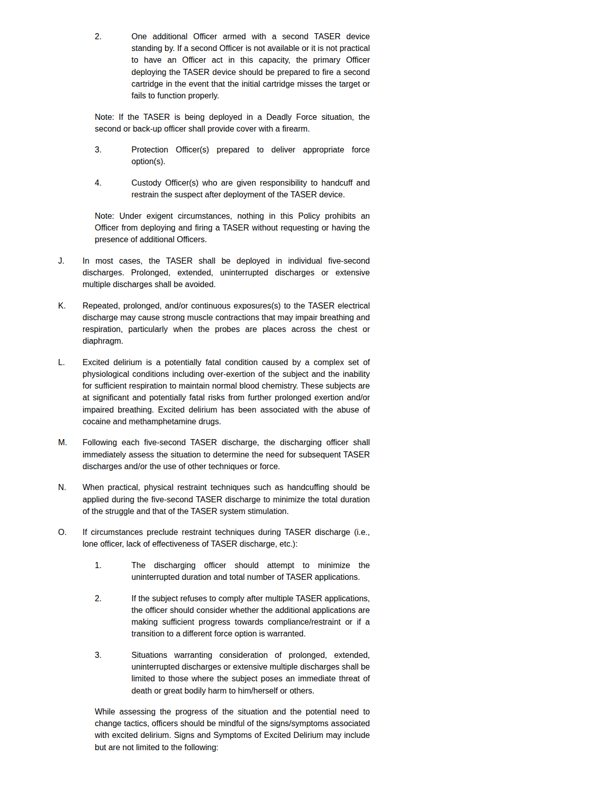2.
One additional Officer armed with a second TASER device standing by. If a second Officer is not available or it is not practical to have an Officer act in this capacity, the primary Officer deploying the TASER device should be prepared to fire a second cartridge in the event that the initial cartridge misses the target or fails to function properly.
Note: If the TASER is being deployed in a Deadly Force situation, the second or back-up officer shall provide cover with a firearm.
3.
Protection Officer(s) prepared to deliver appropriate force option(s).
4.
Custody Officer(s) who are given responsibility to handcuff and restrain the suspect after deployment of the TASER device.
Note: Under exigent circumstances, nothing in this Policy prohibits an Officer from deploying and firing a TASER without requesting or having the presence of additional Officers.
J.
In most cases, the TASER shall be deployed in individual five-second discharges. Prolonged, extended, uninterrupted discharges or extensive multiple discharges shall be avoided.
K.
Repeated, prolonged, and/or continuous exposures(s) to the TASER electrical discharge may cause strong muscle contractions that may impair breathing and respiration, particularly when the probes are places across the chest or diaphragm.
L.
Excited delirium is a potentially fatal condition caused by a complex set of physiological conditions including over-exertion of the subject and the inability for sufficient respiration to maintain normal blood chemistry. These subjects are at significant and potentially fatal risks from further prolonged exertion and/or impaired breathing. Excited delirium has been associated with the abuse of cocaine and methamphetamine drugs.
M.
Following each five-second TASER discharge, the discharging officer shall immediately assess the situation to determine the need for subsequent TASER discharges and/or the use of other techniques or force.
N.
When practical, physical restraint techniques such as handcuffing should be applied during the five-second TASER discharge to minimize the total duration of the struggle and that of the TASER system stimulation.
O.
If circumstances preclude restraint techniques during TASER discharge (i.e., lone officer, lack of effectiveness of TASER discharge, etc.):
1.
The discharging officer should attempt to minimize the uninterrupted duration and total number of TASER applications.
2.
If the subject refuses to comply after multiple TASER applications, the officer should consider whether the additional applications are making sufficient progress towards compliance/restraint or if a transition to a different force option is warranted.
3.
Situations warranting consideration of prolonged, extended, uninterrupted discharges or extensive multiple discharges shall be limited to those where the subject poses an immediate threat of death or great bodily harm to him/herself or others.
While assessing the progress of the situation and the potential need to change tactics, officers should be mindful of the signs/symptoms associated with excited delirium. Signs and Symptoms of Excited Delirium may include but are not limited to the following: